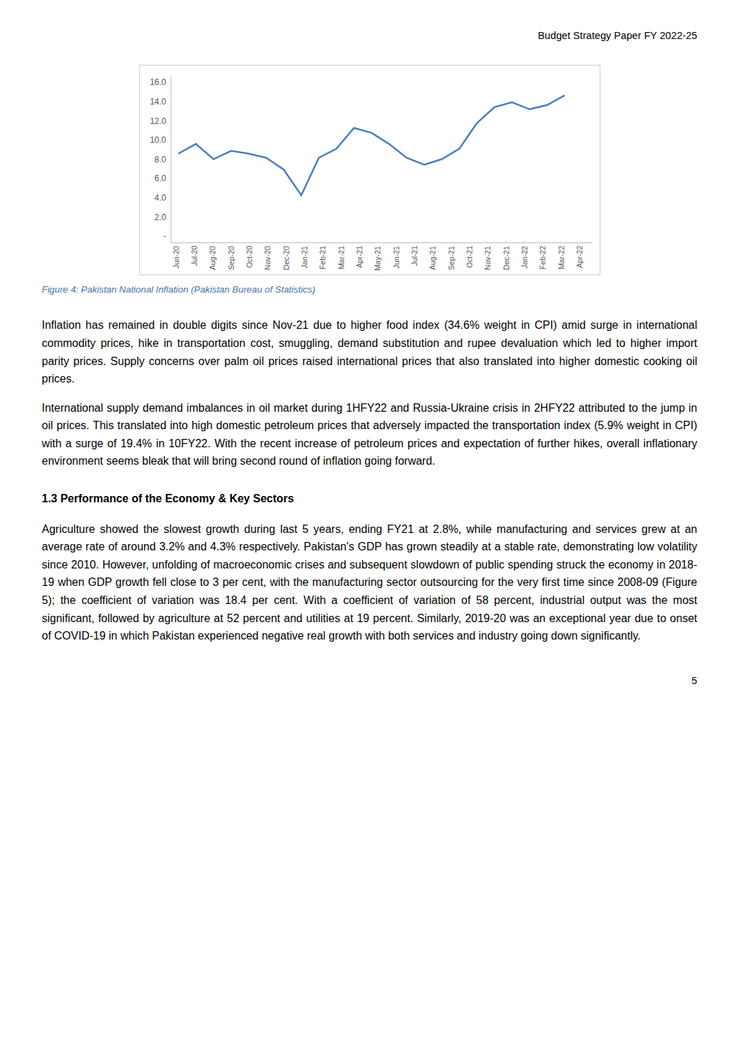Budget Strategy Paper FY 2022-25
16.0 14.0 12.0 10.0 8.0 6.0 4.0 2.0 -
Jun-20 Jul-20 Aug-20 Sep-20 Oct-20 Nov-20 Dec-20 Jan-21 Feb-21 Mar-21 Apr-21 May-21 Jun-21 Jul-21 Aug-21 Sep-21 Oct-21 Nov-21 Dec-21 Jan-22 Feb-22 Mar-22 Apr-22
Figure 4: Pakistan National Inflation (Pakistan Bureau of Statistics)
Inflation has remained in double digits since Nov-21 due to higher food index (34.6% weight in CPI) amid surge in international commodity prices, hike in transportation cost, smuggling, demand substitution and rupee devaluation which led to higher import parity prices. Supply concerns over palm oil prices raised international prices that also translated into higher domestic cooking oil prices.
International supply demand imbalances in oil market during 1HFY22 and Russia-Ukraine crisis in 2HFY22 attributed to the jump in oil prices. This translated into high domestic petroleum prices that adversely impacted the transportation index (5.9% weight in CPI) with a surge of 19.4% in 10FY22. With the recent increase of petroleum prices and expectation of further hikes, overall inflationary environment seems bleak that will bring second round of inflation going forward.
1.3 Performance of the Economy & Key Sectors
Agriculture showed the slowest growth during last 5 years, ending FY21 at 2.8%, while manufacturing and services grew at an average rate of around 3.2% and 4.3% respectively. Pakistan's GDP has grown steadily at a stable rate, demonstrating low volatility since 2010. However, unfolding of macroeconomic crises and subsequent slowdown of public spending struck the economy in 2018-19 when GDP growth fell close to 3 per cent, with the manufacturing sector outsourcing for the very first time since 2008-09 (Figure 5); the coefficient of variation was 18.4 per cent. With a coefficient of variation of 58 percent, industrial output was the most significant, followed by agriculture at 52 percent and utilities at 19 percent. Similarly, 2019-20 was an exceptional year due to onset of COVID-19 in which Pakistan experienced negative real growth with both services and industry going down significantly.
5